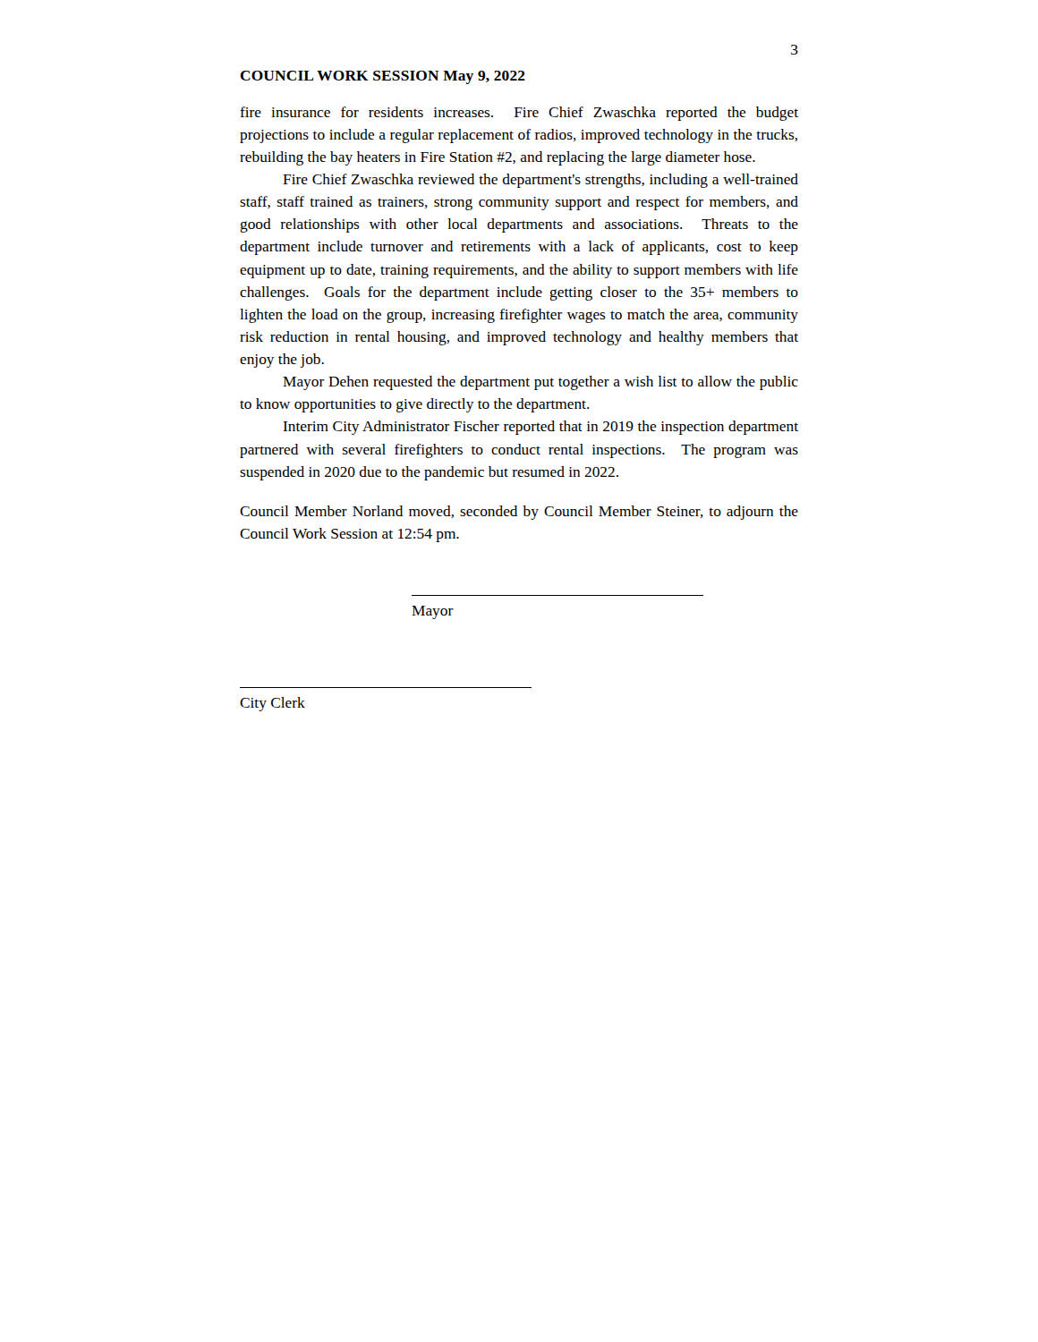3
COUNCIL WORK SESSION May 9, 2022
fire insurance for residents increases. Fire Chief Zwaschka reported the budget projections to include a regular replacement of radios, improved technology in the trucks, rebuilding the bay heaters in Fire Station #2, and replacing the large diameter hose.
Fire Chief Zwaschka reviewed the department's strengths, including a well-trained staff, staff trained as trainers, strong community support and respect for members, and good relationships with other local departments and associations. Threats to the department include turnover and retirements with a lack of applicants, cost to keep equipment up to date, training requirements, and the ability to support members with life challenges. Goals for the department include getting closer to the 35+ members to lighten the load on the group, increasing firefighter wages to match the area, community risk reduction in rental housing, and improved technology and healthy members that enjoy the job.
Mayor Dehen requested the department put together a wish list to allow the public to know opportunities to give directly to the department.
Interim City Administrator Fischer reported that in 2019 the inspection department partnered with several firefighters to conduct rental inspections. The program was suspended in 2020 due to the pandemic but resumed in 2022.
Council Member Norland moved, seconded by Council Member Steiner, to adjourn the Council Work Session at 12:54 pm.
Mayor
City Clerk